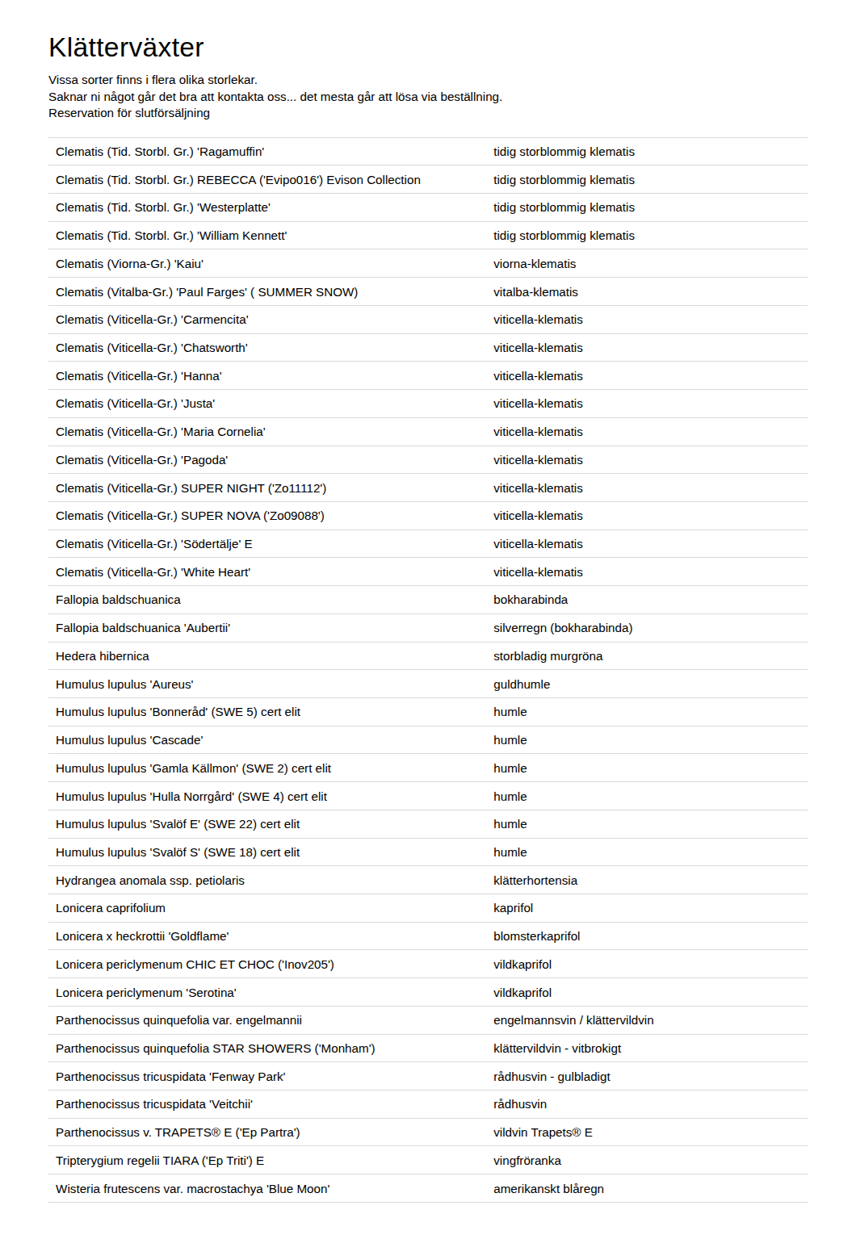Klätterväxter
Vissa sorter finns i flera olika storlekar.
Saknar ni något går det bra att kontakta oss... det mesta går att lösa via beställning.
Reservation för slutförsäljning
| Clematis (Tid. Storbl. Gr.) 'Ragamuffin' | tidig storblommig klematis |
| Clematis (Tid. Storbl. Gr.) REBECCA ('Evipo016') Evison Collection | tidig storblommig klematis |
| Clematis (Tid. Storbl. Gr.) 'Westerplatte' | tidig storblommig klematis |
| Clematis (Tid. Storbl. Gr.) 'William Kennett' | tidig storblommig klematis |
| Clematis (Viorna-Gr.) 'Kaiu' | viorna-klematis |
| Clematis (Vitalba-Gr.) 'Paul Farges' ( SUMMER SNOW) | vitalba-klematis |
| Clematis (Viticella-Gr.) 'Carmencita' | viticella-klematis |
| Clematis (Viticella-Gr.) 'Chatsworth' | viticella-klematis |
| Clematis (Viticella-Gr.) 'Hanna' | viticella-klematis |
| Clematis (Viticella-Gr.) 'Justa' | viticella-klematis |
| Clematis (Viticella-Gr.) 'Maria Cornelia' | viticella-klematis |
| Clematis (Viticella-Gr.) 'Pagoda' | viticella-klematis |
| Clematis (Viticella-Gr.) SUPER NIGHT ('Zo11112') | viticella-klematis |
| Clematis (Viticella-Gr.) SUPER NOVA ('Zo09088') | viticella-klematis |
| Clematis (Viticella-Gr.) 'Södertälje' E | viticella-klematis |
| Clematis (Viticella-Gr.) 'White Heart' | viticella-klematis |
| Fallopia baldschuanica | bokharabinda |
| Fallopia baldschuanica 'Aubertii' | silverregn (bokharabinda) |
| Hedera hibernica | storbladig murgröna |
| Humulus lupulus 'Aureus' | guldhumle |
| Humulus lupulus 'Bonneråd' (SWE 5) cert elit | humle |
| Humulus lupulus 'Cascade' | humle |
| Humulus lupulus 'Gamla Källmon' (SWE 2) cert elit | humle |
| Humulus lupulus 'Hulla Norrgård' (SWE 4) cert elit | humle |
| Humulus lupulus 'Svalöf E' (SWE 22) cert elit | humle |
| Humulus lupulus 'Svalöf S' (SWE 18) cert elit | humle |
| Hydrangea anomala ssp. petiolaris | klätterhortensia |
| Lonicera caprifolium | kaprifol |
| Lonicera x heckrottii 'Goldflame' | blomsterkaprifol |
| Lonicera periclymenum CHIC ET CHOC ('Inov205') | vildkaprifol |
| Lonicera periclymenum 'Serotina' | vildkaprifol |
| Parthenocissus quinquefolia var. engelmannii | engelmannsvin / klättervildvin |
| Parthenocissus quinquefolia STAR SHOWERS ('Monham') | klättervildvin - vitbrokigt |
| Parthenocissus tricuspidata 'Fenway Park' | rådhusvin - gulbladigt |
| Parthenocissus tricuspidata 'Veitchii' | rådhusvin |
| Parthenocissus v. TRAPETS® E ('Ep Partra') | vildvin Trapets® E |
| Tripterygium regelii TIARA ('Ep Triti') E | vingfröranka |
| Wisteria frutescens var. macrostachya 'Blue Moon' | amerikanskt blåregn |